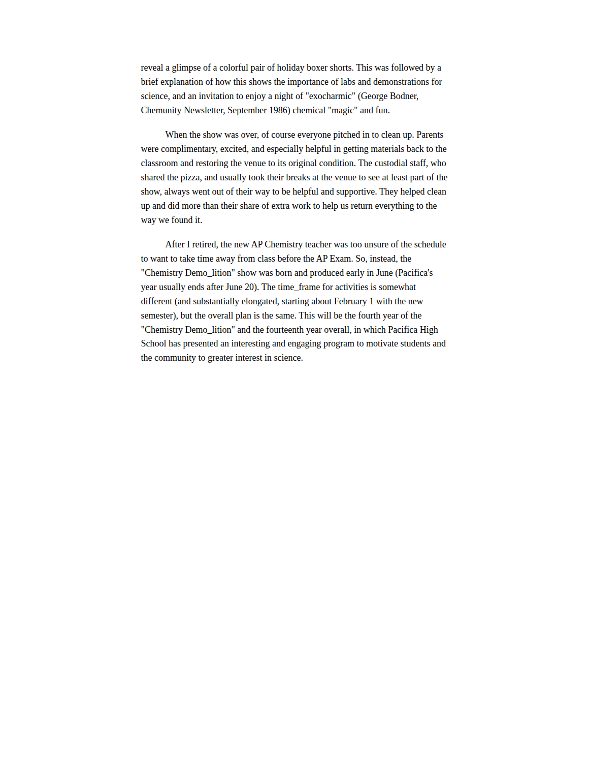reveal a glimpse of a colorful pair of holiday boxer shorts. This was followed by a brief explanation of how this shows the importance of labs and demonstrations for science, and an invitation to enjoy a night of "exocharmic" (George Bodner, Chemunity Newsletter, September 1986) chemical "magic" and fun.
When the show was over, of course everyone pitched in to clean up. Parents were complimentary, excited, and especially helpful in getting materials back to the classroom and restoring the venue to its original condition. The custodial staff, who shared the pizza, and usually took their breaks at the venue to see at least part of the show, always went out of their way to be helpful and supportive. They helped clean up and did more than their share of extra work to help us return everything to the way we found it.
After I retired, the new AP Chemistry teacher was too unsure of the schedule to want to take time away from class before the AP Exam. So, instead, the "Chemistry Demo_lition" show was born and produced early in June (Pacifica's year usually ends after June 20). The time_frame for activities is somewhat different (and substantially elongated, starting about February 1 with the new semester), but the overall plan is the same. This will be the fourth year of the "Chemistry Demo_lition" and the fourteenth year overall, in which Pacifica High School has presented an interesting and engaging program to motivate students and the community to greater interest in science.